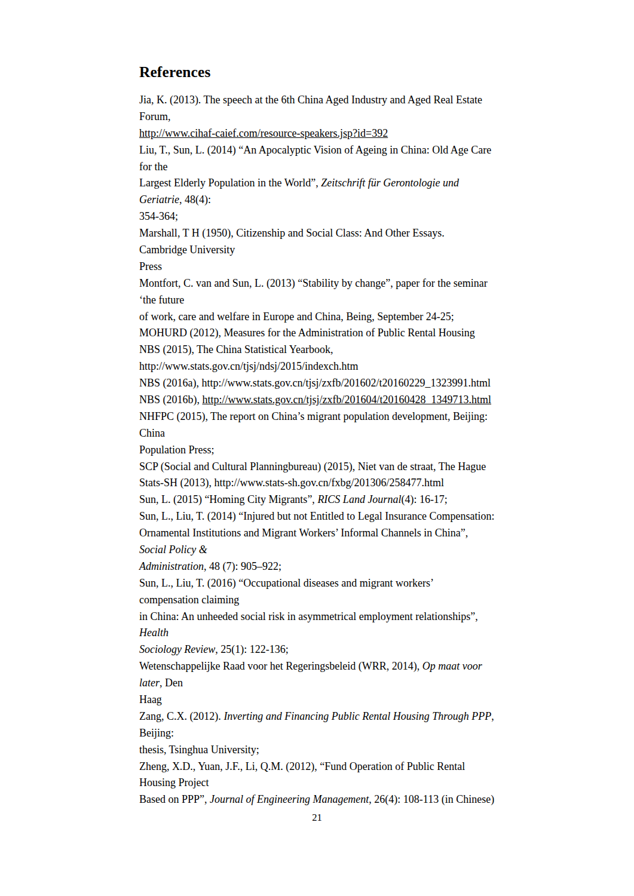References
Jia, K. (2013). The speech at the 6th China Aged Industry and Aged Real Estate Forum,
http://www.cihaf-caief.com/resource-speakers.jsp?id=392
Liu, T., Sun, L. (2014) “An Apocalyptic Vision of Ageing in China: Old Age Care for the
Largest Elderly Population in the World”, Zeitschrift für Gerontologie und Geriatrie, 48(4):
354-364;
Marshall, T H (1950), Citizenship and Social Class: And Other Essays. Cambridge University
Press
Montfort, C. van and Sun, L. (2013) “Stability by change”, paper for the seminar ‘the future
of work, care and welfare in Europe and China, Being, September 24-25;
MOHURD (2012), Measures for the Administration of Public Rental Housing
NBS (2015), The China Statistical Yearbook,
http://www.stats.gov.cn/tjsj/ndsj/2015/indexch.htm
NBS (2016a), http://www.stats.gov.cn/tjsj/zxfb/201602/t20160229_1323991.html
NBS (2016b), http://www.stats.gov.cn/tjsj/zxfb/201604/t20160428_1349713.html
NHFPC (2015), The report on China’s migrant population development, Beijing: China
Population Press;
SCP (Social and Cultural Planningbureau) (2015), Niet van de straat, The Hague
Stats-SH (2013), http://www.stats-sh.gov.cn/fxbg/201306/258477.html
Sun, L. (2015) “Homing City Migrants”, RICS Land Journal(4): 16-17;
Sun, L., Liu, T. (2014) “Injured but not Entitled to Legal Insurance Compensation:
Ornamental Institutions and Migrant Workers’ Informal Channels in China”, Social Policy &
Administration, 48 (7): 905–922;
Sun, L., Liu, T. (2016) “Occupational diseases and migrant workers’ compensation claiming
in China: An unheeded social risk in asymmetrical employment relationships”, Health
Sociology Review, 25(1): 122-136;
Wetenschappelijke Raad voor het Regeringsbeleid (WRR, 2014), Op maat voor later, Den
Haag
Zang, C.X. (2012). Inverting and Financing Public Rental Housing Through PPP, Beijing:
thesis, Tsinghua University;
Zheng, X.D., Yuan, J.F., Li, Q.M. (2012), “Fund Operation of Public Rental Housing Project
Based on PPP”, Journal of Engineering Management, 26(4): 108-113 (in Chinese)
21